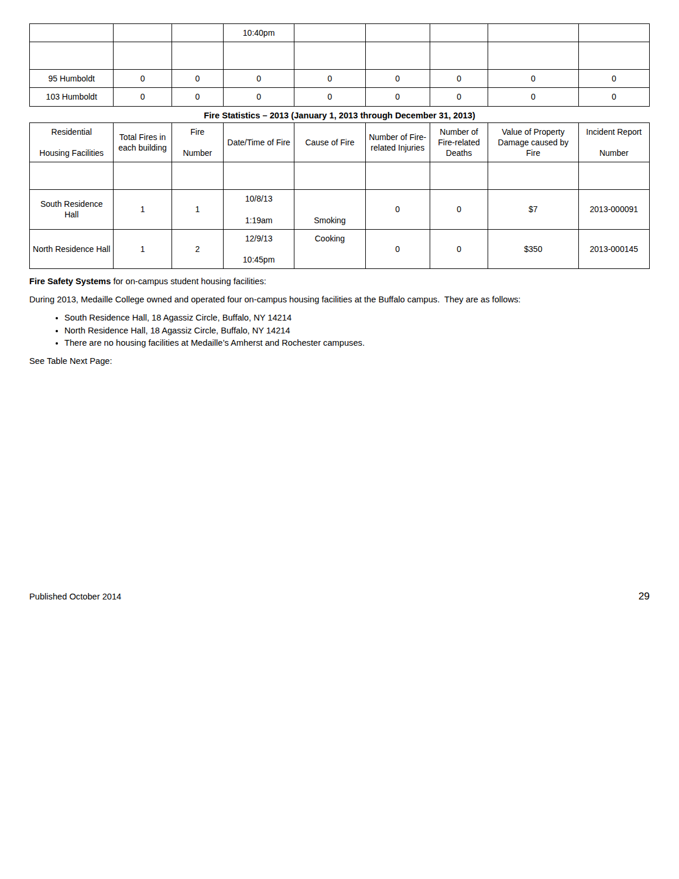| | | | 10:40pm | | | | | |
| 95 Humboldt | 0 | 0 | 0 | 0 | 0 | 0 | 0 | 0 |
| 103 Humboldt | 0 | 0 | 0 | 0 | 0 | 0 | 0 | 0 |
Fire Statistics – 2013 (January 1, 2013 through December 31, 2013)
| Residential Housing Facilities | Total Fires in each building | Fire Number | Date/Time of Fire | Cause of Fire | Number of Fire-related Injuries | Number of Fire-related Deaths | Value of Property Damage caused by Fire | Incident Report Number |
| South Residence Hall | 1 | 1 | 10/8/13 1:19am | Smoking | 0 | 0 | $7 | 2013-000091 |
| North Residence Hall | 1 | 2 | 12/9/13 10:45pm | Cooking | 0 | 0 | $350 | 2013-000145 |
Fire Safety Systems for on-campus student housing facilities:
During 2013, Medaille College owned and operated four on-campus housing facilities at the Buffalo campus. They are as follows:
South Residence Hall, 18 Agassiz Circle, Buffalo, NY 14214
North Residence Hall, 18 Agassiz Circle, Buffalo, NY 14214
There are no housing facilities at Medaille’s Amherst and Rochester campuses.
See Table Next Page:
Published October 2014 29